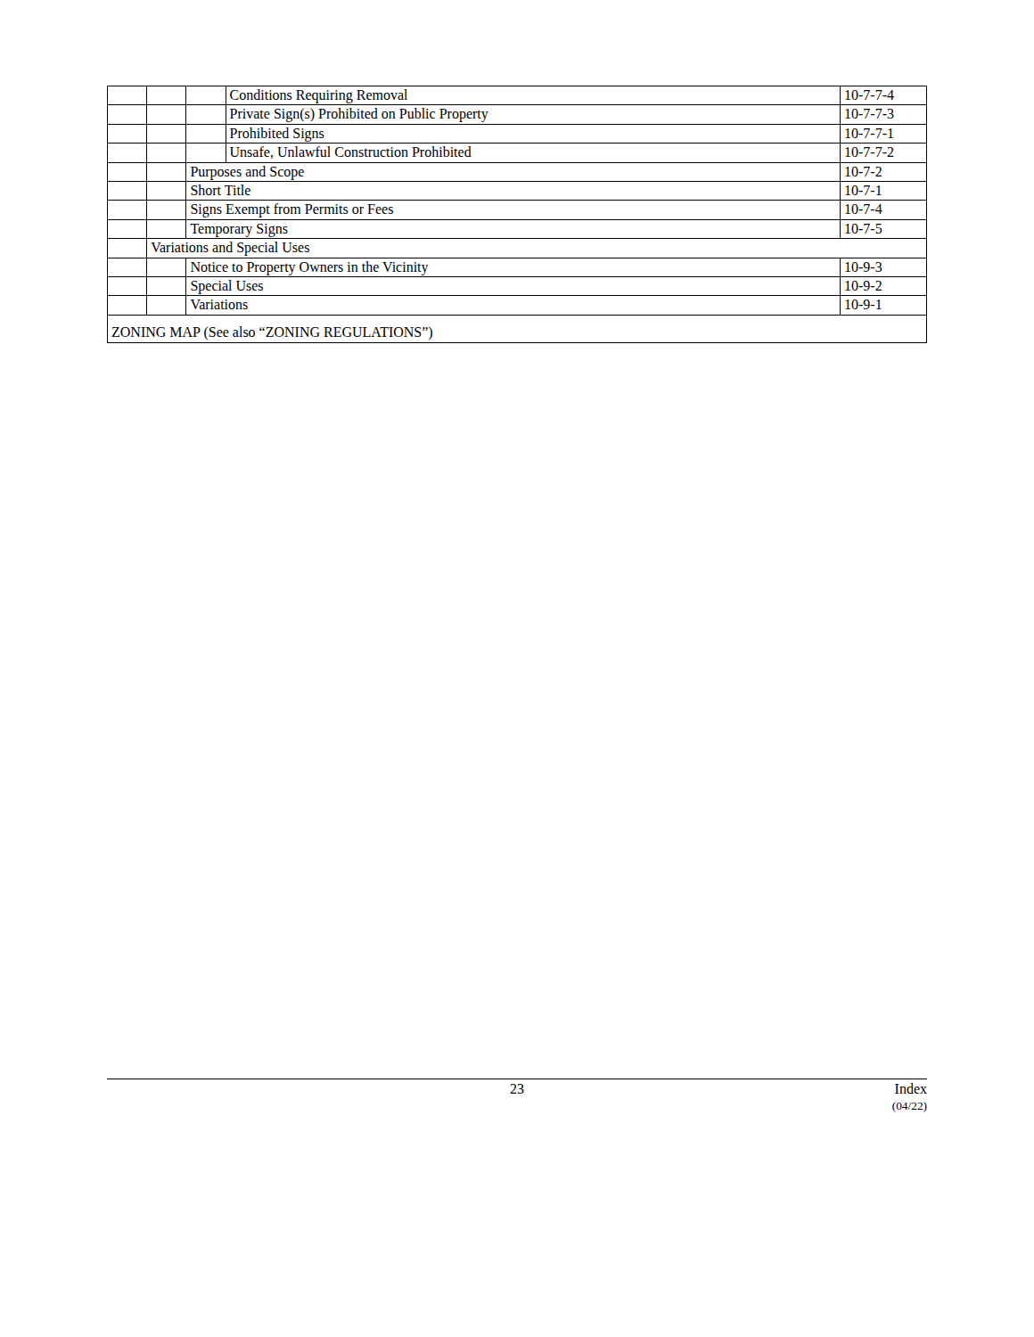| | | | Conditions Requiring Removal | 10-7-7-4 |
| | | | Private Sign(s) Prohibited on Public Property | 10-7-7-3 |
| | | | Prohibited Signs | 10-7-7-1 |
| | | | Unsafe, Unlawful Construction Prohibited | 10-7-7-2 |
| | | Purposes and Scope | 10-7-2 |
| | | Short Title | 10-7-1 |
| | | Signs Exempt from Permits or Fees | 10-7-4 |
| | | Temporary Signs | 10-7-5 |
| | Variations and Special Uses |
| | | Notice to Property Owners in the Vicinity | 10-9-3 |
| | | Special Uses | 10-9-2 |
| | | Variations | 10-9-1 |
| ZONING MAP (See also “ZONING REGULATIONS”) |
23
Index
(04/22)